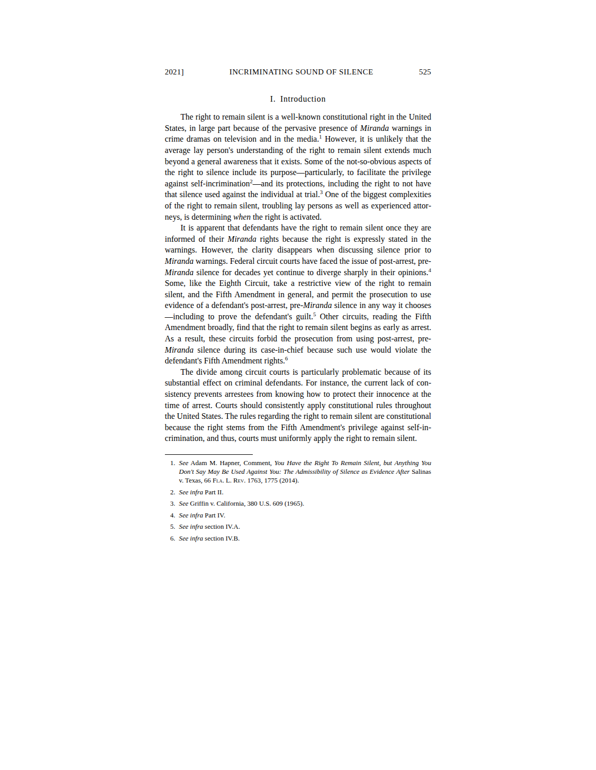2021] Incriminating Sound of Silence 525
I. Introduction
The right to remain silent is a well-known constitutional right in the United States, in large part because of the pervasive presence of Miranda warnings in crime dramas on television and in the media.1 However, it is unlikely that the average lay person's understanding of the right to remain silent extends much beyond a general awareness that it exists. Some of the not-so-obvious aspects of the right to silence include its purpose—particularly, to facilitate the privilege against self-incrimination2—and its protections, including the right to not have that silence used against the individual at trial.3 One of the biggest complexities of the right to remain silent, troubling lay persons as well as experienced attorneys, is determining when the right is activated.
It is apparent that defendants have the right to remain silent once they are informed of their Miranda rights because the right is expressly stated in the warnings. However, the clarity disappears when discussing silence prior to Miranda warnings. Federal circuit courts have faced the issue of post-arrest, pre-Miranda silence for decades yet continue to diverge sharply in their opinions.4 Some, like the Eighth Circuit, take a restrictive view of the right to remain silent, and the Fifth Amendment in general, and permit the prosecution to use evidence of a defendant's post-arrest, pre-Miranda silence in any way it chooses—including to prove the defendant's guilt.5 Other circuits, reading the Fifth Amendment broadly, find that the right to remain silent begins as early as arrest. As a result, these circuits forbid the prosecution from using post-arrest, pre-Miranda silence during its case-in-chief because such use would violate the defendant's Fifth Amendment rights.6
The divide among circuit courts is particularly problematic because of its substantial effect on criminal defendants. For instance, the current lack of consistency prevents arrestees from knowing how to protect their innocence at the time of arrest. Courts should consistently apply constitutional rules throughout the United States. The rules regarding the right to remain silent are constitutional because the right stems from the Fifth Amendment's privilege against self-incrimination, and thus, courts must uniformly apply the right to remain silent.
1. See Adam M. Hapner, Comment, You Have the Right To Remain Silent, but Anything You Don't Say May Be Used Against You: The Admissibility of Silence as Evidence After Salinas v. Texas, 66 Fla. L. Rev. 1763, 1775 (2014).
2. See infra Part II.
3. See Griffin v. California, 380 U.S. 609 (1965).
4. See infra Part IV.
5. See infra section IV.A.
6. See infra section IV.B.